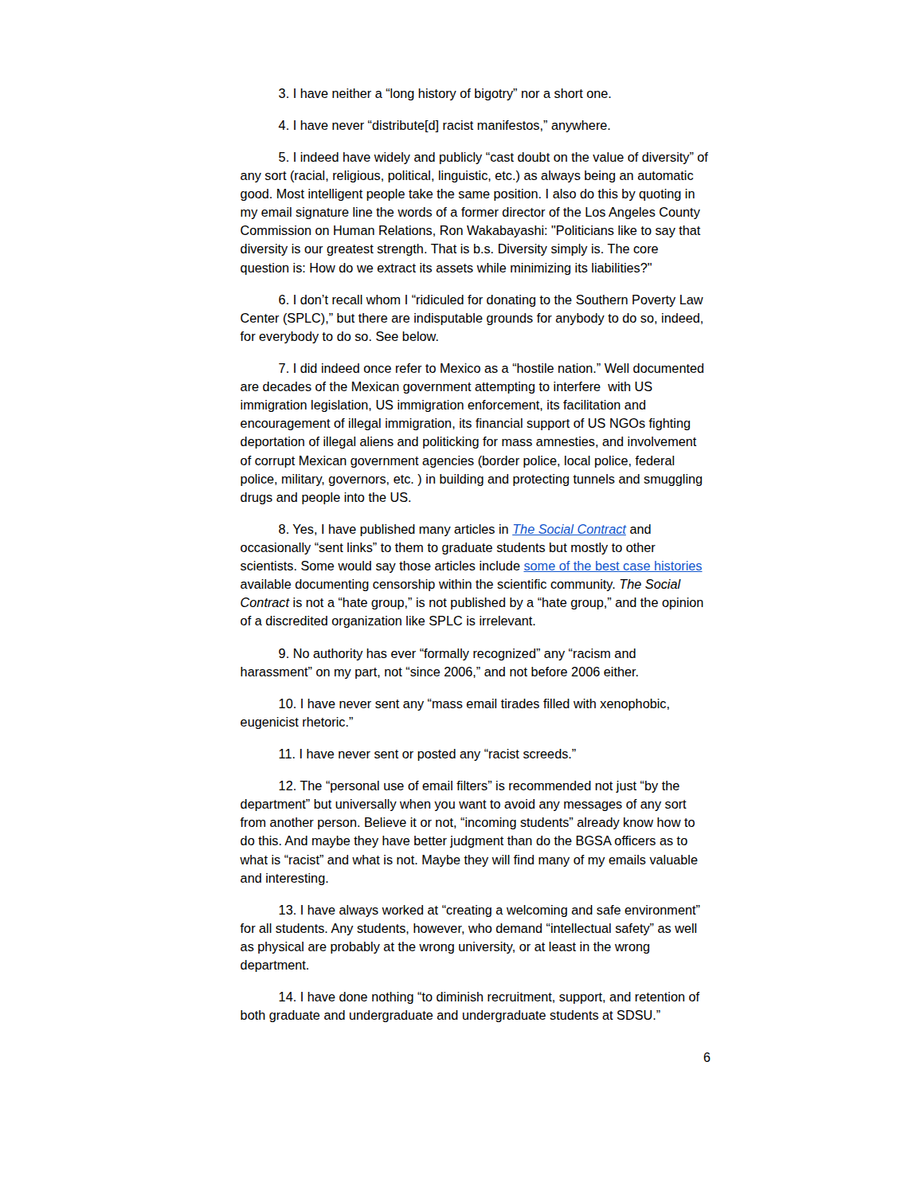3. I have neither a “long history of bigotry” nor a short one.
4. I have never “distribute[d] racist manifestos,” anywhere.
5. I indeed have widely and publicly “cast doubt on the value of diversity” of any sort (racial, religious, political, linguistic, etc.) as always being an automatic good. Most intelligent people take the same position. I also do this by quoting in my email signature line the words of a former director of the Los Angeles County Commission on Human Relations, Ron Wakabayashi: "Politicians like to say that diversity is our greatest strength. That is b.s. Diversity simply is. The core question is: How do we extract its assets while minimizing its liabilities?"
6. I don’t recall whom I “ridiculed for donating to the Southern Poverty Law Center (SPLC),” but there are indisputable grounds for anybody to do so, indeed, for everybody to do so. See below.
7. I did indeed once refer to Mexico as a “hostile nation.” Well documented are decades of the Mexican government attempting to interfere with US immigration legislation, US immigration enforcement, its facilitation and encouragement of illegal immigration, its financial support of US NGOs fighting deportation of illegal aliens and politicking for mass amnesties, and involvement of corrupt Mexican government agencies (border police, local police, federal police, military, governors, etc. ) in building and protecting tunnels and smuggling drugs and people into the US.
8. Yes, I have published many articles in The Social Contract and occasionally “sent links” to them to graduate students but mostly to other scientists. Some would say those articles include some of the best case histories available documenting censorship within the scientific community. The Social Contract is not a “hate group,” is not published by a “hate group,” and the opinion of a discredited organization like SPLC is irrelevant.
9. No authority has ever “formally recognized” any “racism and harassment” on my part, not “since 2006,” and not before 2006 either.
10. I have never sent any “mass email tirades filled with xenophobic, eugenicist rhetoric.”
11. I have never sent or posted any “racist screeds.”
12. The “personal use of email filters” is recommended not just “by the department” but universally when you want to avoid any messages of any sort from another person. Believe it or not, “incoming students” already know how to do this. And maybe they have better judgment than do the BGSA officers as to what is “racist” and what is not. Maybe they will find many of my emails valuable and interesting.
13. I have always worked at “creating a welcoming and safe environment” for all students. Any students, however, who demand “intellectual safety” as well as physical are probably at the wrong university, or at least in the wrong department.
14. I have done nothing “to diminish recruitment, support, and retention of both graduate and undergraduate and undergraduate students at SDSU.”
6